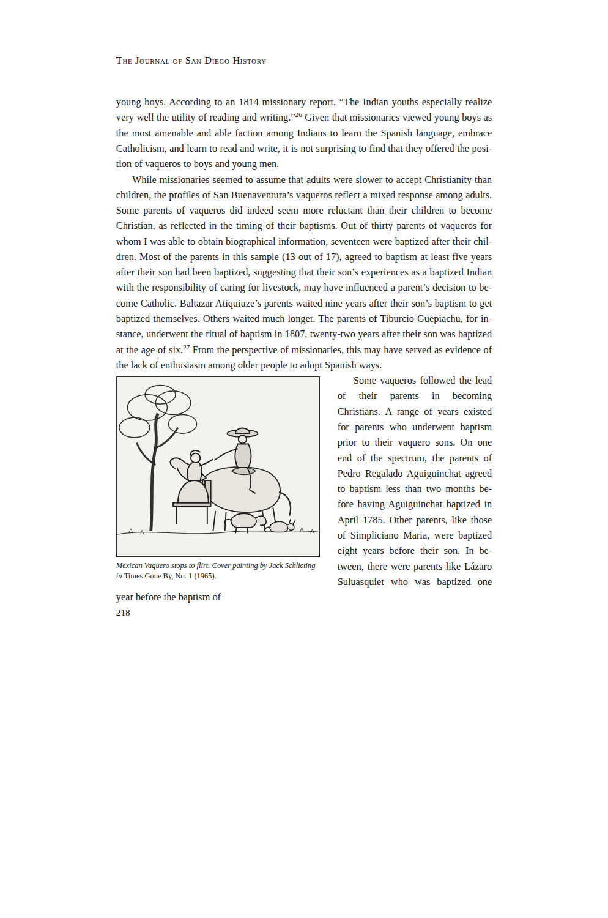The Journal of San Diego History
young boys. According to an 1814 missionary report, “The Indian youths especially realize very well the utility of reading and writing.”26 Given that missionaries viewed young boys as the most amenable and able faction among Indians to learn the Spanish language, embrace Catholicism, and learn to read and write, it is not surprising to find that they offered the position of vaqueros to boys and young men.
While missionaries seemed to assume that adults were slower to accept Christianity than children, the profiles of San Buenaventura’s vaqueros reflect a mixed response among adults. Some parents of vaqueros did indeed seem more reluctant than their children to become Christian, as reflected in the timing of their baptisms. Out of thirty parents of vaqueros for whom I was able to obtain biographical information, seventeen were baptized after their children. Most of the parents in this sample (13 out of 17), agreed to baptism at least five years after their son had been baptized, suggesting that their son’s experiences as a baptized Indian with the responsibility of caring for livestock, may have influenced a parent’s decision to become Catholic. Baltazar Atiquiuze’s parents waited nine years after their son’s baptism to get baptized themselves. Others waited much longer. The parents of Tiburcio Guepiachu, for instance, underwent the ritual of baptism in 1807, twenty-two years after their son was baptized at the age of six.27 From the perspective of missionaries, this may have served as evidence of the lack of enthusiasm among older people to adopt Spanish ways.
Mexican Vaquero stops to flirt. Cover painting by Jack Schlicting in Times Gone By, No. 1 (1965).
Some vaqueros followed the lead of their parents in becoming Christians. A range of years existed for parents who underwent baptism prior to their vaquero sons. On one end of the spectrum, the parents of Pedro Regalado Aguiguinchat agreed to baptism less than two months before having Aguiguinchat baptized in April 1785. Other parents, like those of Simpliciano Maria, were baptized eight years before their son. In between, there were parents like Lázaro Suluasquiet who was baptized one year before the baptism of
218